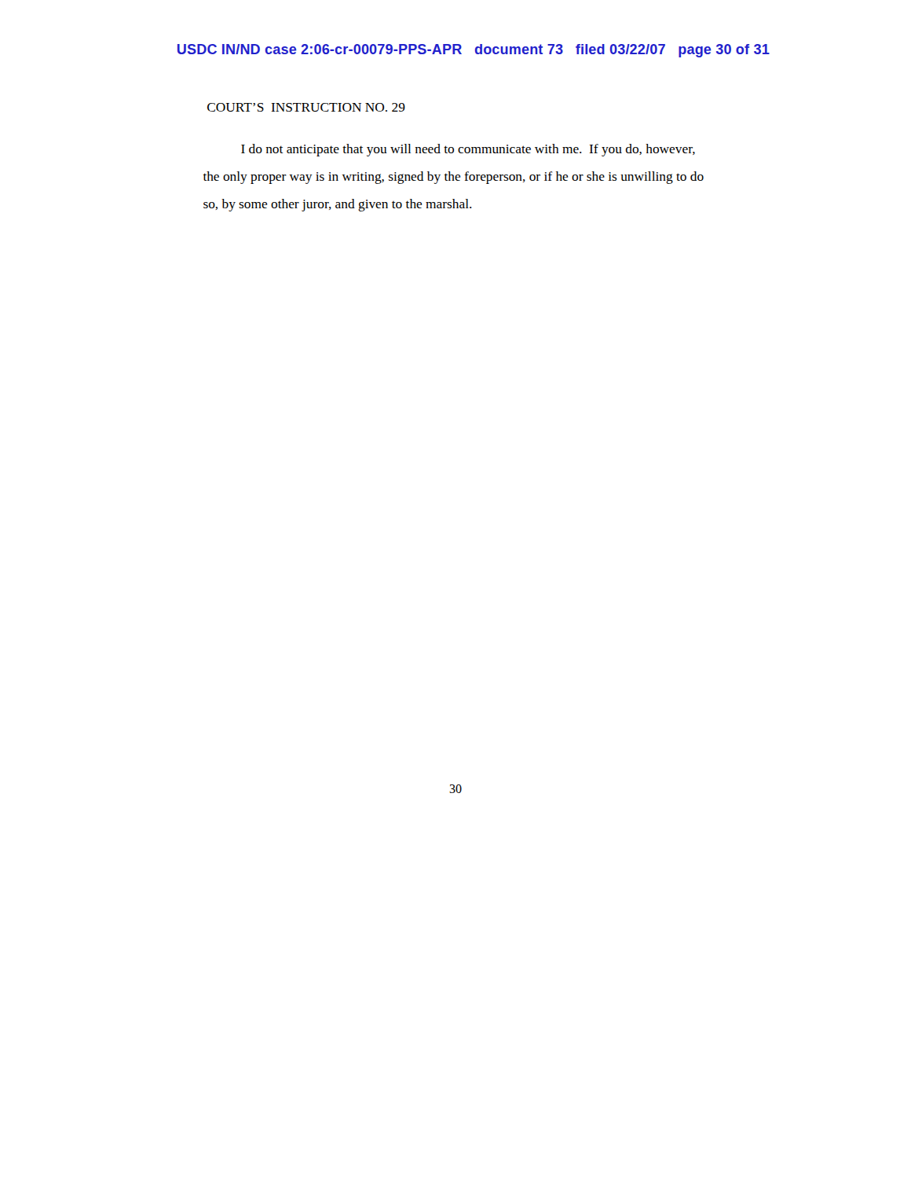USDC IN/ND case 2:06-cr-00079-PPS-APR document 73 filed 03/22/07 page 30 of 31
COURT’S INSTRUCTION NO. 29
I do not anticipate that you will need to communicate with me. If you do, however, the only proper way is in writing, signed by the foreperson, or if he or she is unwilling to do so, by some other juror, and given to the marshal.
30